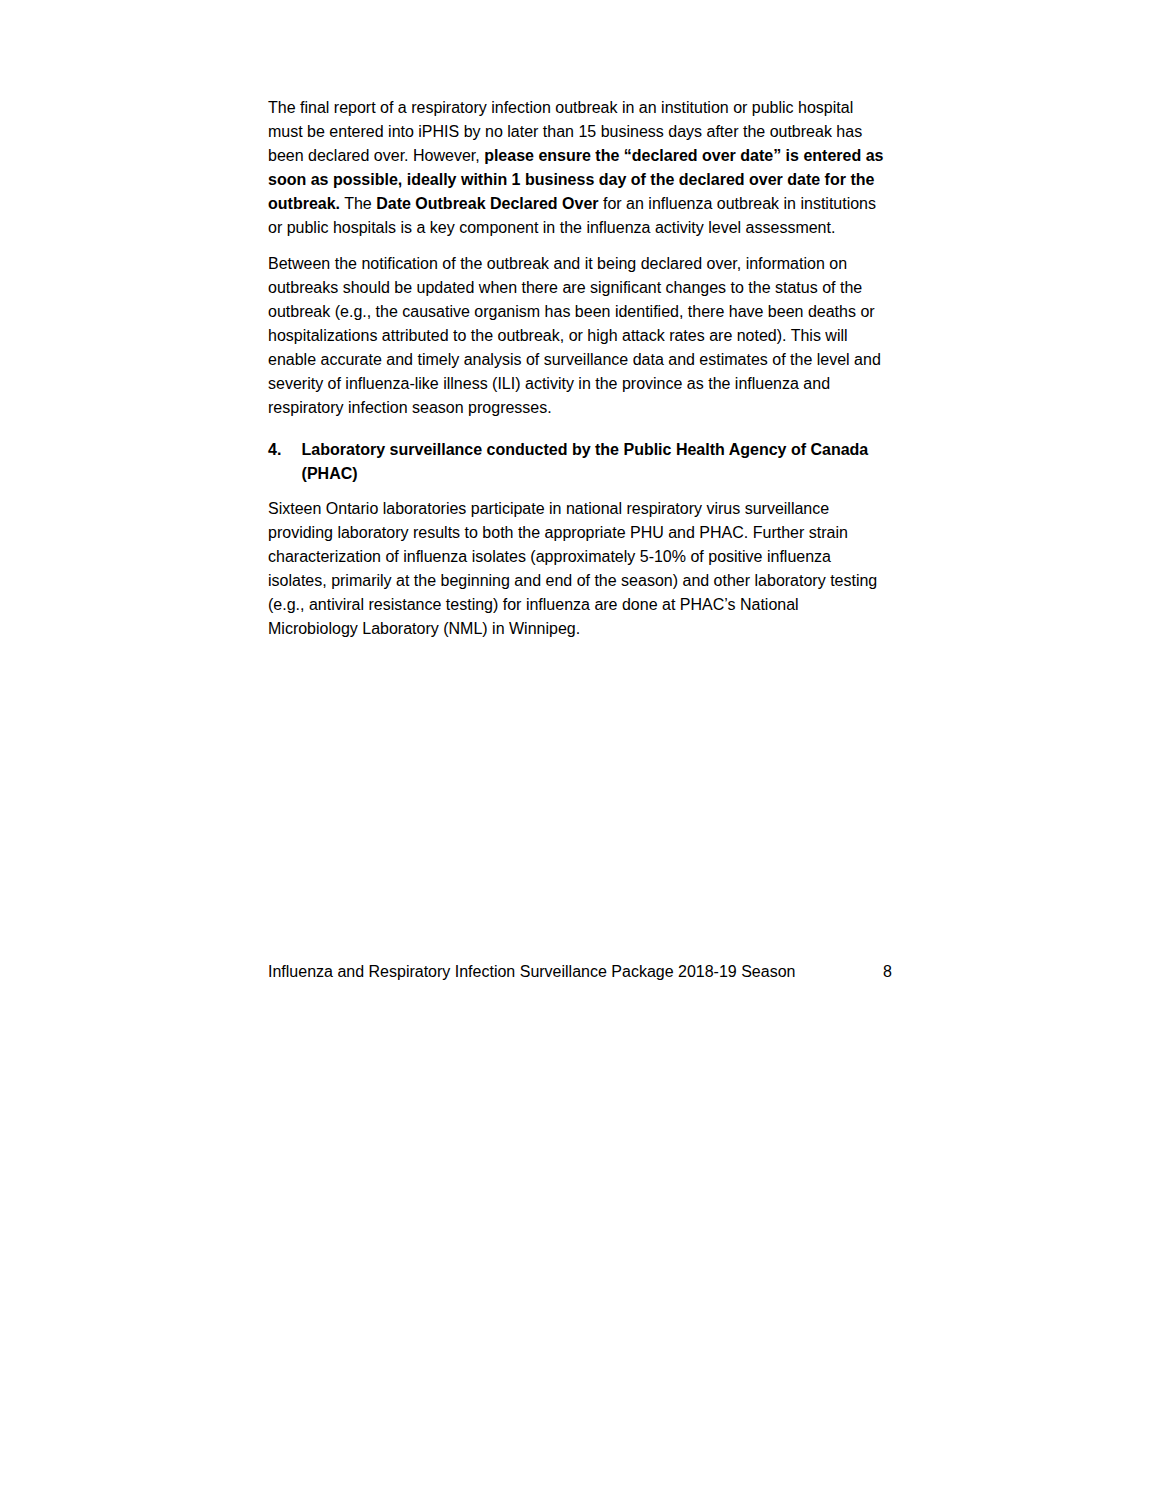The final report of a respiratory infection outbreak in an institution or public hospital must be entered into iPHIS by no later than 15 business days after the outbreak has been declared over. However, please ensure the “declared over date” is entered as soon as possible, ideally within 1 business day of the declared over date for the outbreak. The Date Outbreak Declared Over for an influenza outbreak in institutions or public hospitals is a key component in the influenza activity level assessment.
Between the notification of the outbreak and it being declared over, information on outbreaks should be updated when there are significant changes to the status of the outbreak (e.g., the causative organism has been identified, there have been deaths or hospitalizations attributed to the outbreak, or high attack rates are noted). This will enable accurate and timely analysis of surveillance data and estimates of the level and severity of influenza-like illness (ILI) activity in the province as the influenza and respiratory infection season progresses.
4. Laboratory surveillance conducted by the Public Health Agency of Canada (PHAC)
Sixteen Ontario laboratories participate in national respiratory virus surveillance providing laboratory results to both the appropriate PHU and PHAC. Further strain characterization of influenza isolates (approximately 5-10% of positive influenza isolates, primarily at the beginning and end of the season) and other laboratory testing (e.g., antiviral resistance testing) for influenza are done at PHAC’s National Microbiology Laboratory (NML) in Winnipeg.
Influenza and Respiratory Infection Surveillance Package 2018-19 Season 8